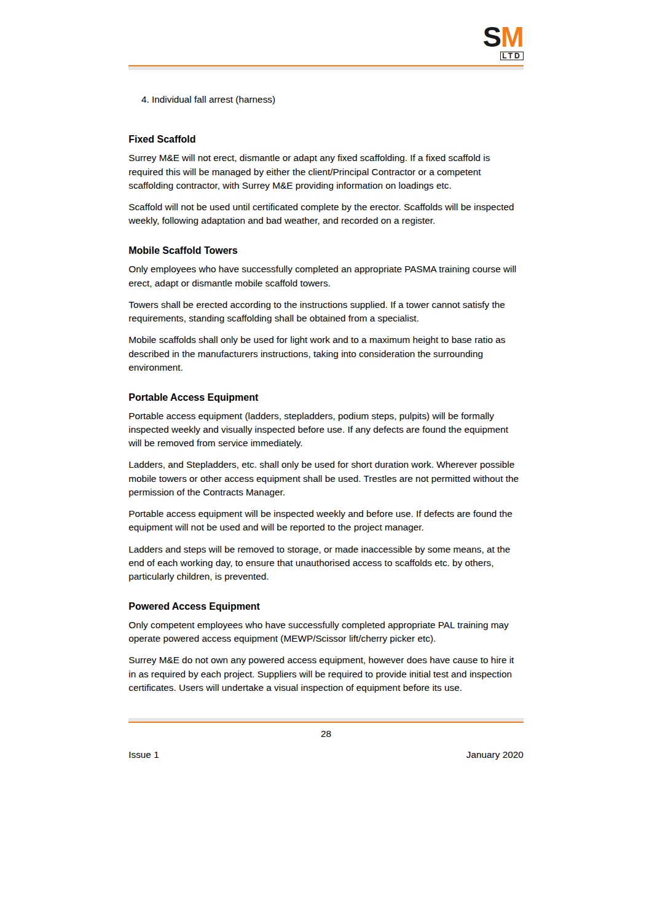SM LTD
Individual fall arrest (harness)
Fixed Scaffold
Surrey M&E will not erect, dismantle or adapt any fixed scaffolding. If a fixed scaffold is required this will be managed by either the client/Principal Contractor or a competent scaffolding contractor, with Surrey M&E providing information on loadings etc.
Scaffold will not be used until certificated complete by the erector. Scaffolds will be inspected weekly, following adaptation and bad weather, and recorded on a register.
Mobile Scaffold Towers
Only employees who have successfully completed an appropriate PASMA training course will erect, adapt or dismantle mobile scaffold towers.
Towers shall be erected according to the instructions supplied. If a tower cannot satisfy the requirements, standing scaffolding shall be obtained from a specialist.
Mobile scaffolds shall only be used for light work and to a maximum height to base ratio as described in the manufacturers instructions, taking into consideration the surrounding environment.
Portable Access Equipment
Portable access equipment (ladders, stepladders, podium steps, pulpits) will be formally inspected weekly and visually inspected before use. If any defects are found the equipment will be removed from service immediately.
Ladders, and Stepladders, etc. shall only be used for short duration work. Wherever possible mobile towers or other access equipment shall be used. Trestles are not permitted without the permission of the Contracts Manager.
Portable access equipment will be inspected weekly and before use. If defects are found the equipment will not be used and will be reported to the project manager.
Ladders and steps will be removed to storage, or made inaccessible by some means, at the end of each working day, to ensure that unauthorised access to scaffolds etc. by others, particularly children, is prevented.
Powered Access Equipment
Only competent employees who have successfully completed appropriate PAL training may operate powered access equipment (MEWP/Scissor lift/cherry picker etc).
Surrey M&E do not own any powered access equipment, however does have cause to hire it in as required by each project. Suppliers will be required to provide initial test and inspection certificates. Users will undertake a visual inspection of equipment before its use.
28
Issue 1 January 2020